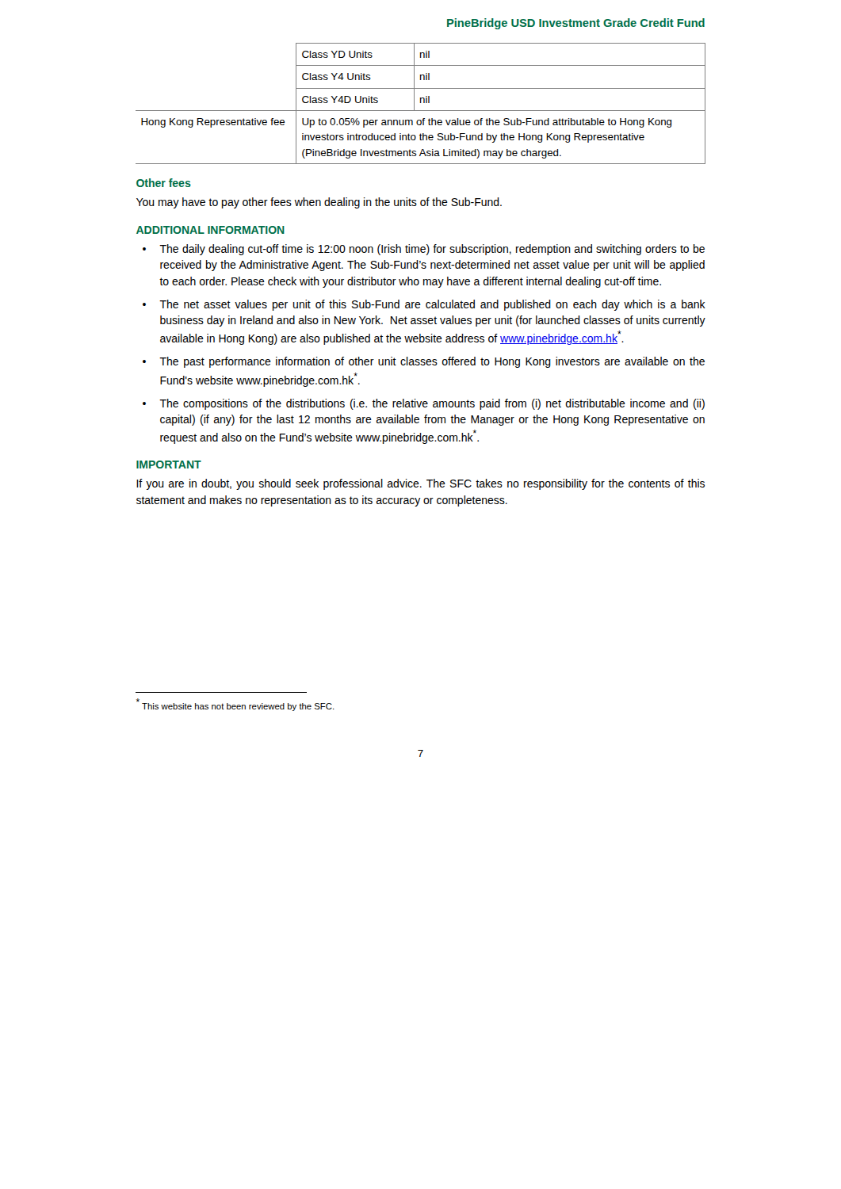PineBridge USD Investment Grade Credit Fund
| | Class YD Units | nil |
| | Class Y4 Units | nil |
| | Class Y4D Units | nil |
| Hong Kong Representative fee | Up to 0.05% per annum of the value of the Sub-Fund attributable to Hong Kong investors introduced into the Sub-Fund by the Hong Kong Representative (PineBridge Investments Asia Limited) may be charged. |
Other fees
You may have to pay other fees when dealing in the units of the Sub-Fund.
Additional Information
The daily dealing cut-off time is 12:00 noon (Irish time) for subscription, redemption and switching orders to be received by the Administrative Agent. The Sub-Fund’s next-determined net asset value per unit will be applied to each order. Please check with your distributor who may have a different internal dealing cut-off time.
The net asset values per unit of this Sub-Fund are calculated and published on each day which is a bank business day in Ireland and also in New York. Net asset values per unit (for launched classes of units currently available in Hong Kong) are also published at the website address of www.pinebridge.com.hk*.
The past performance information of other unit classes offered to Hong Kong investors are available on the Fund's website www.pinebridge.com.hk*.
The compositions of the distributions (i.e. the relative amounts paid from (i) net distributable income and (ii) capital) (if any) for the last 12 months are available from the Manager or the Hong Kong Representative on request and also on the Fund’s website www.pinebridge.com.hk*.
Important
If you are in doubt, you should seek professional advice. The SFC takes no responsibility for the contents of this statement and makes no representation as to its accuracy or completeness.
* This website has not been reviewed by the SFC.
7